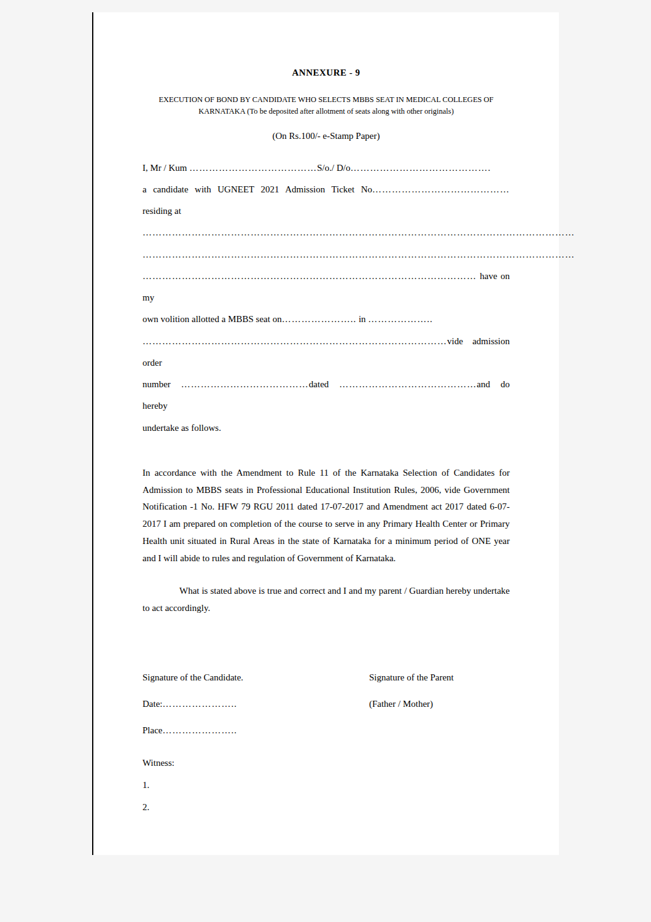ANNEXURE - 9
EXECUTION OF BOND BY CANDIDATE WHO SELECTS MBBS SEAT IN MEDICAL COLLEGES OF
KARNATAKA (To be deposited after allotment of seats along with other originals)
(On Rs.100/- e-Stamp Paper)
I, Mr / Kum …………………………………S/o./ D/o…………………………………….
a candidate with UGNEET 2021 Admission Ticket No……………………………………residing at
……………………………………………………………………………………………………………………
……………………………………………………………………………………………………………………
………………………………………………………………………………………… have on my
own volition allotted a MBBS seat on………………….. in ………………..
…………………………………………………………………………………vide admission order
number …………………………………dated ……………………………………and do hereby
undertake as follows.
In accordance with the Amendment to Rule 11 of the Karnataka Selection of Candidates for Admission to MBBS seats in Professional Educational Institution Rules, 2006, vide Government Notification -1 No. HFW 79 RGU 2011 dated 17-07-2017 and Amendment act 2017 dated 6-07-2017 I am prepared on completion of the course to serve in any Primary Health Center or Primary Health unit situated in Rural Areas in the state of Karnataka for a minimum period of ONE year and I will abide to rules and regulation of Government of Karnataka.
What is stated above is true and correct and I and my parent / Guardian hereby undertake to act accordingly.
Signature of the Candidate.
Signature of the Parent
Date:…………………..
(Father / Mother)
Place…………………..
Witness:
1.
2.